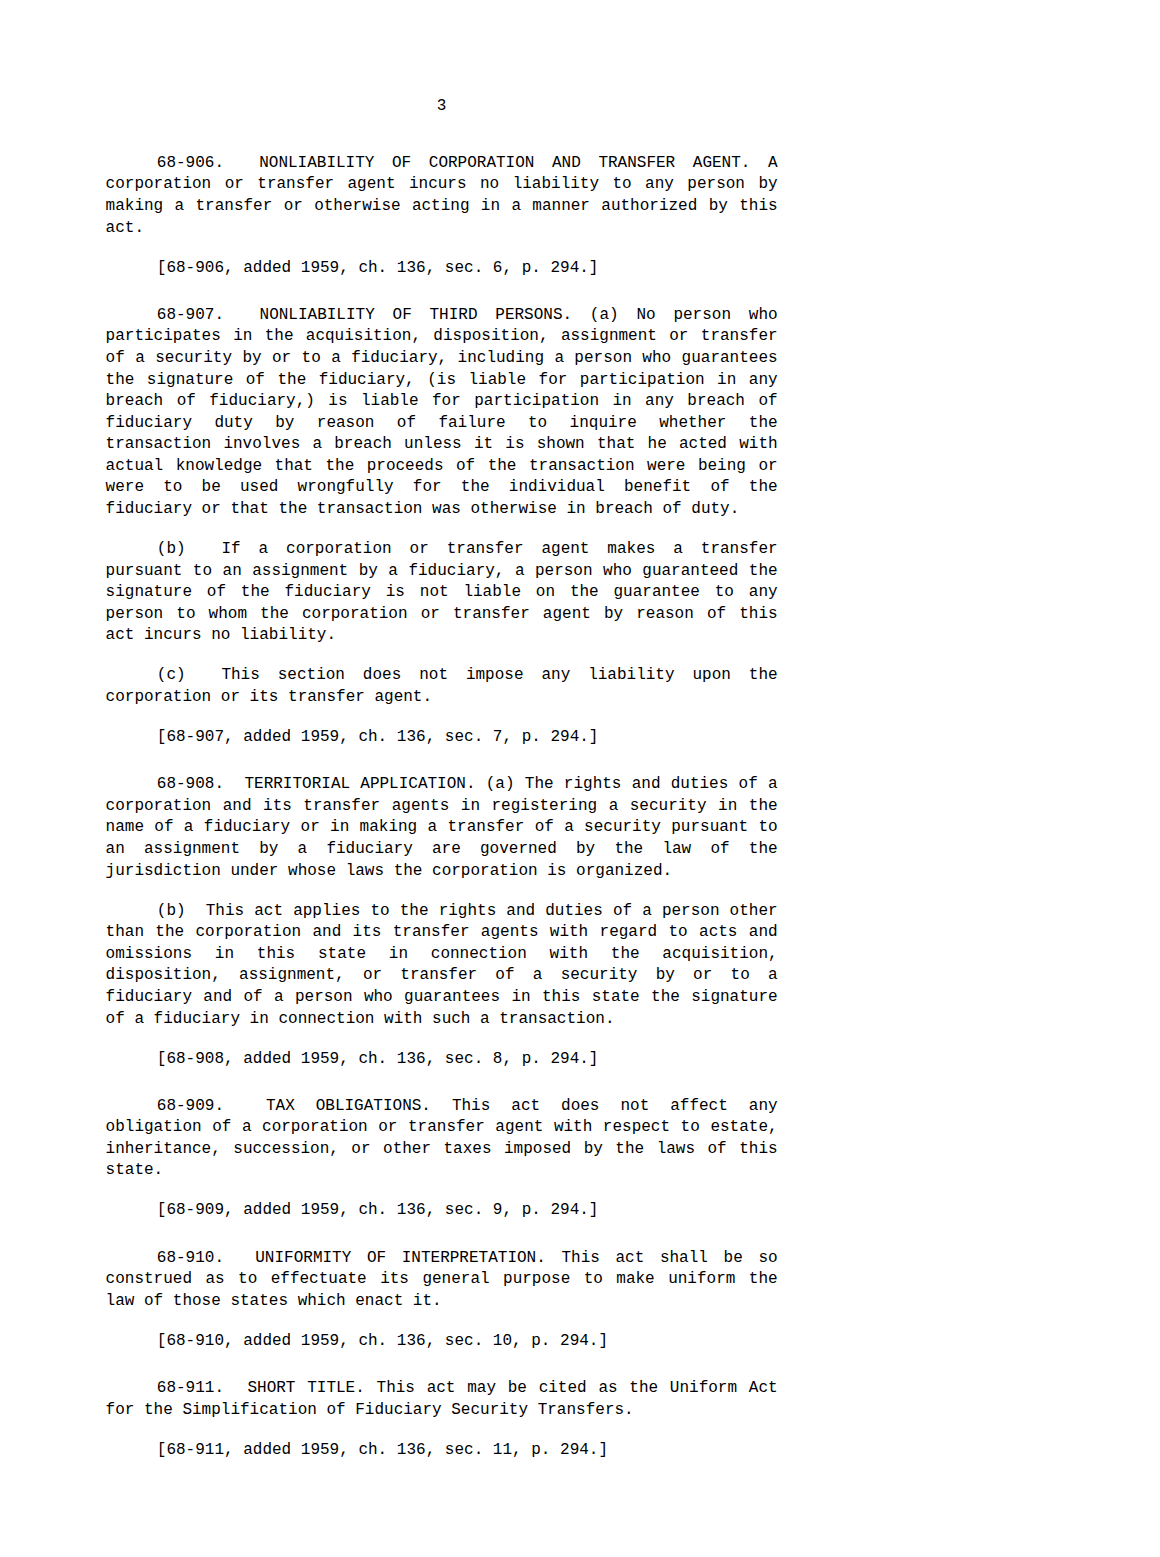3
68-906. NONLIABILITY OF CORPORATION AND TRANSFER AGENT. A corporation or transfer agent incurs no liability to any person by making a transfer or otherwise acting in a manner authorized by this act.
[68-906, added 1959, ch. 136, sec. 6, p. 294.]
68-907. NONLIABILITY OF THIRD PERSONS. (a) No person who participates in the acquisition, disposition, assignment or transfer of a security by or to a fiduciary, including a person who guarantees the signature of the fiduciary, (is liable for participation in any breach of fiduciary,) is liable for participation in any breach of fiduciary duty by reason of failure to inquire whether the transaction involves a breach unless it is shown that he acted with actual knowledge that the proceeds of the transaction were being or were to be used wrongfully for the individual benefit of the fiduciary or that the transaction was otherwise in breach of duty.
(b) If a corporation or transfer agent makes a transfer pursuant to an assignment by a fiduciary, a person who guaranteed the signature of the fiduciary is not liable on the guarantee to any person to whom the corporation or transfer agent by reason of this act incurs no liability.
(c) This section does not impose any liability upon the corporation or its transfer agent.
[68-907, added 1959, ch. 136, sec. 7, p. 294.]
68-908. TERRITORIAL APPLICATION. (a) The rights and duties of a corporation and its transfer agents in registering a security in the name of a fiduciary or in making a transfer of a security pursuant to an assignment by a fiduciary are governed by the law of the jurisdiction under whose laws the corporation is organized.
(b) This act applies to the rights and duties of a person other than the corporation and its transfer agents with regard to acts and omissions in this state in connection with the acquisition, disposition, assignment, or transfer of a security by or to a fiduciary and of a person who guarantees in this state the signature of a fiduciary in connection with such a transaction.
[68-908, added 1959, ch. 136, sec. 8, p. 294.]
68-909. TAX OBLIGATIONS. This act does not affect any obligation of a corporation or transfer agent with respect to estate, inheritance, succession, or other taxes imposed by the laws of this state.
[68-909, added 1959, ch. 136, sec. 9, p. 294.]
68-910. UNIFORMITY OF INTERPRETATION. This act shall be so construed as to effectuate its general purpose to make uniform the law of those states which enact it.
[68-910, added 1959, ch. 136, sec. 10, p. 294.]
68-911. SHORT TITLE. This act may be cited as the Uniform Act for the Simplification of Fiduciary Security Transfers.
[68-911, added 1959, ch. 136, sec. 11, p. 294.]